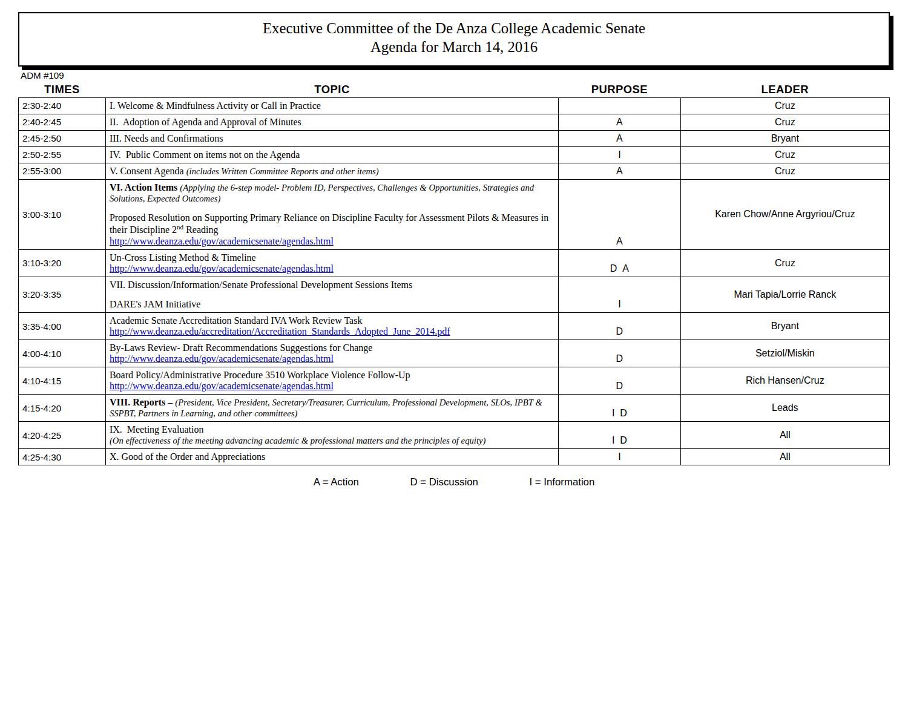Executive Committee of the De Anza College Academic Senate
Agenda for March 14, 2016
ADM #109
| TIMES | TOPIC | PURPOSE | LEADER |
| --- | --- | --- | --- |
| 2:30-2:40 | I. Welcome & Mindfulness Activity or Call in Practice | | Cruz |
| 2:40-2:45 | II. Adoption of Agenda and Approval of Minutes | A | Cruz |
| 2:45-2:50 | III. Needs and Confirmations | A | Bryant |
| 2:50-2:55 | IV. Public Comment on items not on the Agenda | I | Cruz |
| 2:55-3:00 | V. Consent Agenda (includes Written Committee Reports and other items) | A | Cruz |
| 3:00-3:10 | VI. Action Items (Applying the 6-step model- Problem ID, Perspectives, Challenges & Opportunities, Strategies and Solutions, Expected Outcomes) Proposed Resolution on Supporting Primary Reliance on Discipline Faculty for Assessment Pilots & Measures in their Discipline 2 nd Reading http://www.deanza.edu/gov/academicsenate/agendas.html | A | Karen Chow/Anne Argyriou/Cruz |
| 3:10-3:20 | Un-Cross Listing Method & Timeline http://www.deanza.edu/gov/academicsenate/agendas.html | D A | Cruz |
| 3:20-3:35 | VII. Discussion/Information/Senate Professional Development Sessions Items DARE's JAM Initiative | I | Mari Tapia/Lorrie Ranck |
| 3:35-4:00 | Academic Senate Accreditation Standard IVA Work Review Task http://www.deanza.edu/accreditation/Accreditation_Standards_Adopted_June_2014.pdf | D | Bryant |
| 4:00-4:10 | By-Laws Review- Draft Recommendations Suggestions for Change http://www.deanza.edu/gov/academicsenate/agendas.html | D | Setziol/Miskin |
| 4:10-4:15 | Board Policy/Administrative Procedure 3510 Workplace Violence Follow-Up http://www.deanza.edu/gov/academicsenate/agendas.html | D | Rich Hansen/Cruz |
| 4:15-4:20 | VIII. Reports – (President, Vice President, Secretary/Treasurer, Curriculum, Professional Development, SLOs, IPBT & SSPBT, Partners in Learning, and other committees) | I D | Leads |
| 4:20-4:25 | IX. Meeting Evaluation (On effectiveness of the meeting advancing academic & professional matters and the principles of equity) | I D | All |
| 4:25-4:30 | X. Good of the Order and Appreciations | I | All |
A = Action D = Discussion I = Information